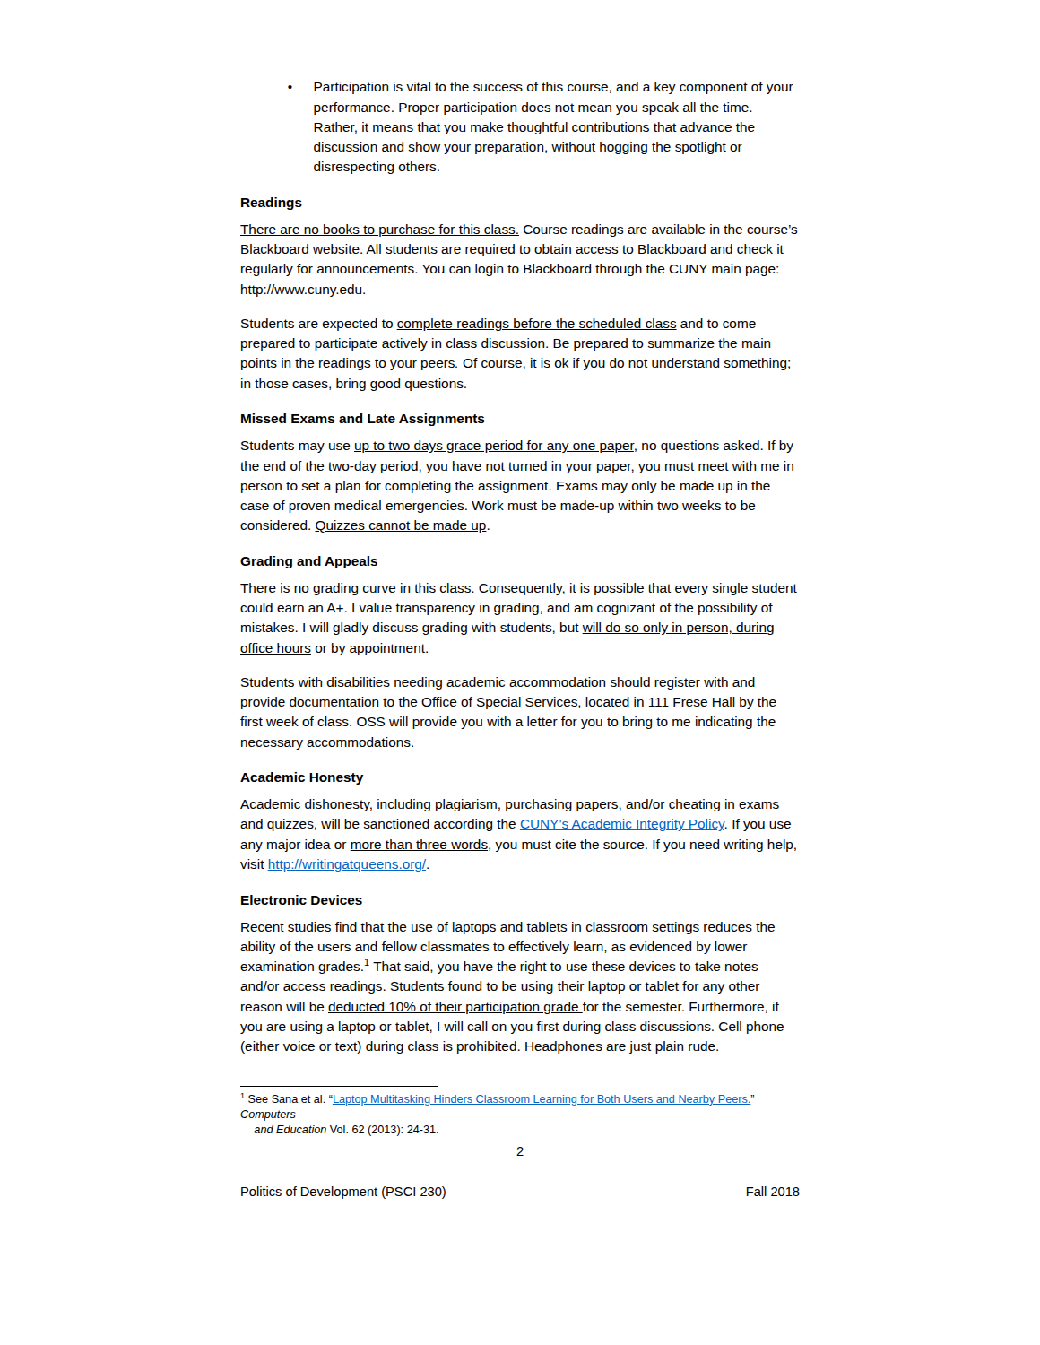Participation is vital to the success of this course, and a key component of your performance. Proper participation does not mean you speak all the time. Rather, it means that you make thoughtful contributions that advance the discussion and show your preparation, without hogging the spotlight or disrespecting others.
Readings
There are no books to purchase for this class. Course readings are available in the course’s Blackboard website. All students are required to obtain access to Blackboard and check it regularly for announcements. You can login to Blackboard through the CUNY main page: http://www.cuny.edu.
Students are expected to complete readings before the scheduled class and to come prepared to participate actively in class discussion. Be prepared to summarize the main points in the readings to your peers. Of course, it is ok if you do not understand something; in those cases, bring good questions.
Missed Exams and Late Assignments
Students may use up to two days grace period for any one paper, no questions asked. If by the end of the two-day period, you have not turned in your paper, you must meet with me in person to set a plan for completing the assignment. Exams may only be made up in the case of proven medical emergencies. Work must be made-up within two weeks to be considered. Quizzes cannot be made up.
Grading and Appeals
There is no grading curve in this class. Consequently, it is possible that every single student could earn an A+. I value transparency in grading, and am cognizant of the possibility of mistakes. I will gladly discuss grading with students, but will do so only in person, during office hours or by appointment.
Students with disabilities needing academic accommodation should register with and provide documentation to the Office of Special Services, located in 111 Frese Hall by the first week of class. OSS will provide you with a letter for you to bring to me indicating the necessary accommodations.
Academic Honesty
Academic dishonesty, including plagiarism, purchasing papers, and/or cheating in exams and quizzes, will be sanctioned according the CUNY’s Academic Integrity Policy. If you use any major idea or more than three words, you must cite the source. If you need writing help, visit http://writingatqueens.org/.
Electronic Devices
Recent studies find that the use of laptops and tablets in classroom settings reduces the ability of the users and fellow classmates to effectively learn, as evidenced by lower examination grades.1 That said, you have the right to use these devices to take notes and/or access readings. Students found to be using their laptop or tablet for any other reason will be deducted 10% of their participation grade for the semester. Furthermore, if you are using a laptop or tablet, I will call on you first during class discussions. Cell phone (either voice or text) during class is prohibited. Headphones are just plain rude.
1 See Sana et al. “Laptop Multitasking Hinders Classroom Learning for Both Users and Nearby Peers.” Computers
and Education Vol. 62 (2013): 24-31.
2
Politics of Development (PSCI 230) Fall 2018